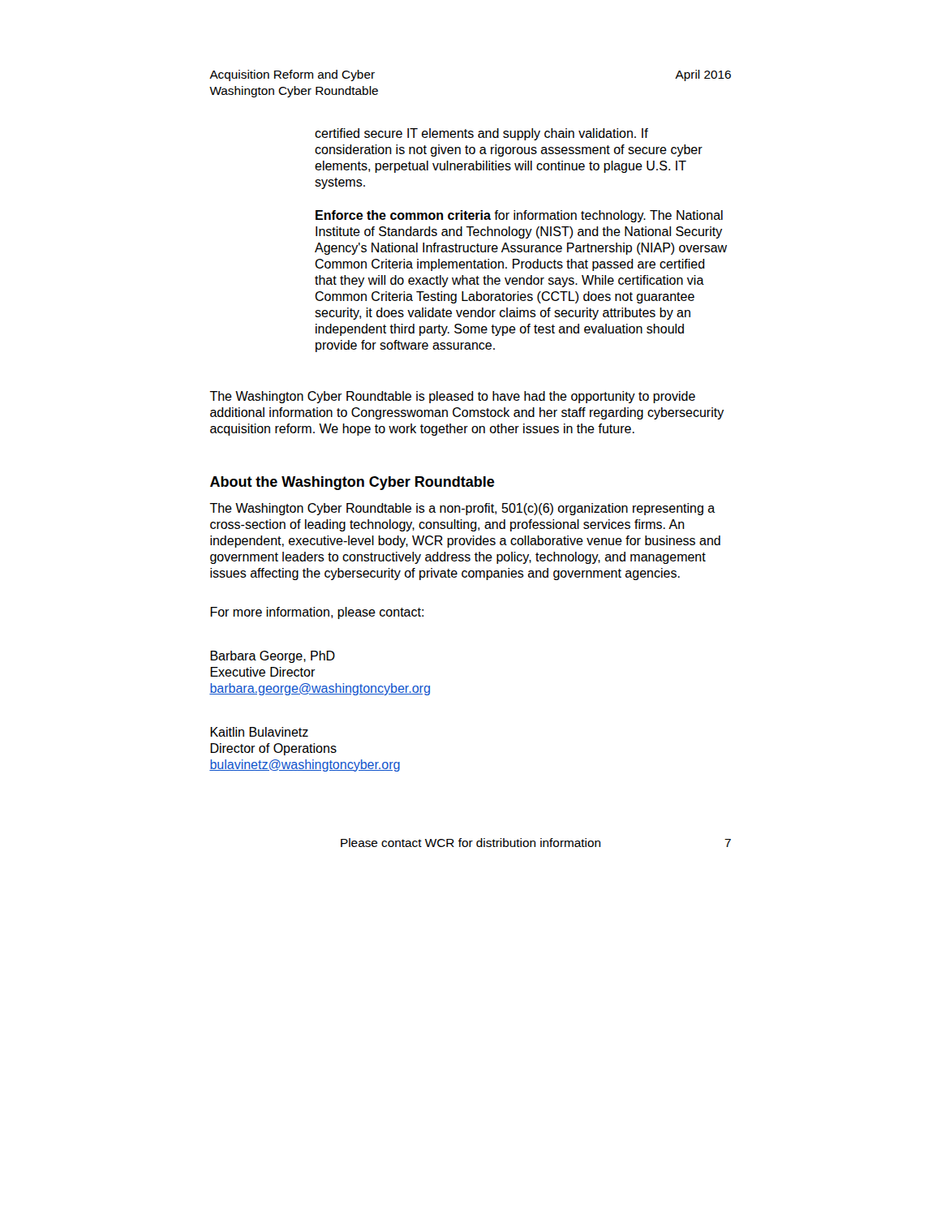Acquisition Reform and Cyber
Washington Cyber Roundtable
April 2016
certified secure IT elements and supply chain validation. If consideration is not given to a rigorous assessment of secure cyber elements, perpetual vulnerabilities will continue to plague U.S. IT systems.
Enforce the common criteria for information technology. The National Institute of Standards and Technology (NIST) and the National Security Agency's National Infrastructure Assurance Partnership (NIAP) oversaw Common Criteria implementation. Products that passed are certified that they will do exactly what the vendor says. While certification via Common Criteria Testing Laboratories (CCTL) does not guarantee security, it does validate vendor claims of security attributes by an independent third party. Some type of test and evaluation should provide for software assurance.
The Washington Cyber Roundtable is pleased to have had the opportunity to provide additional information to Congresswoman Comstock and her staff regarding cybersecurity acquisition reform. We hope to work together on other issues in the future.
About the Washington Cyber Roundtable
The Washington Cyber Roundtable is a non-profit, 501(c)(6) organization representing a cross-section of leading technology, consulting, and professional services firms. An independent, executive-level body, WCR provides a collaborative venue for business and government leaders to constructively address the policy, technology, and management issues affecting the cybersecurity of private companies and government agencies.
For more information, please contact:
Barbara George, PhD
Executive Director
barbara.george@washingtoncyber.org
Kaitlin Bulavinetz
Director of Operations
bulavinetz@washingtoncyber.org
Please contact WCR for distribution information
7